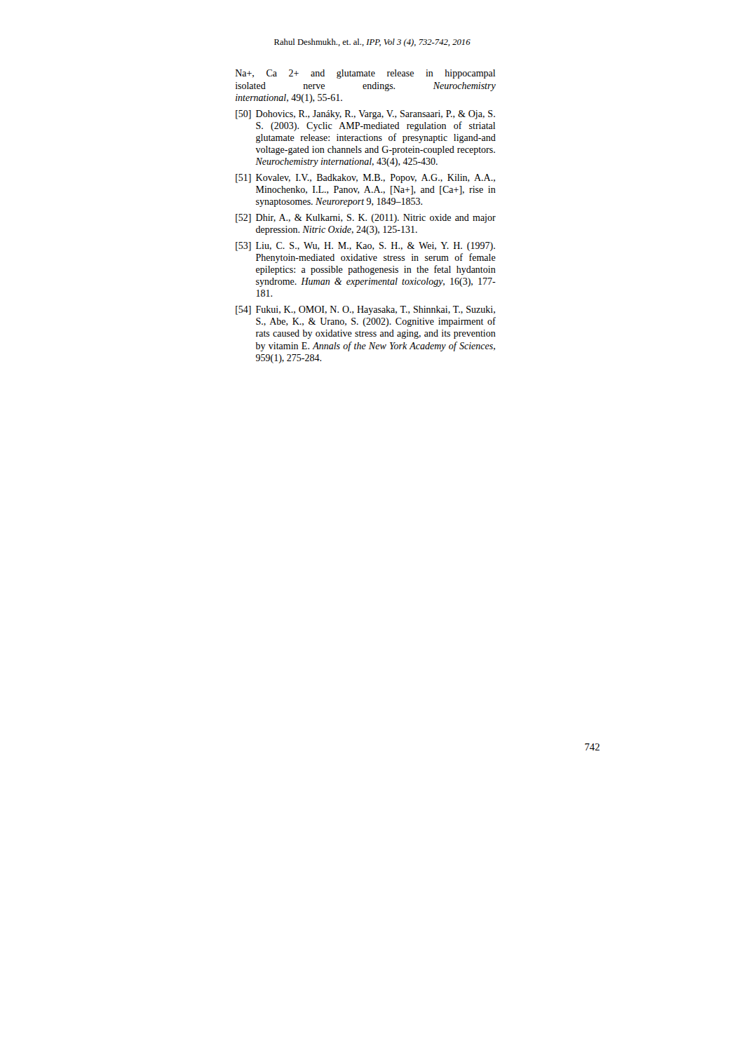Rahul Deshmukh., et. al., IPP, Vol 3 (4), 732-742, 2016
Na+, Ca 2+ and glutamate release in hippocampal isolated nerve endings. Neurochemistry international, 49(1), 55-61.
[50] Dohovics, R., Janáky, R., Varga, V., Saransaari, P., & Oja, S. S. (2003). Cyclic AMP-mediated regulation of striatal glutamate release: interactions of presynaptic ligand-and voltage-gated ion channels and G-protein-coupled receptors. Neurochemistry international, 43(4), 425-430.
[51] Kovalev, I.V., Badkakov, M.B., Popov, A.G., Kilin, A.A., Minochenko, I.L., Panov, A.A., [Na+], and [Ca+], rise in synaptosomes. Neuroreport 9, 1849–1853.
[52] Dhir, A., & Kulkarni, S. K. (2011). Nitric oxide and major depression. Nitric Oxide, 24(3), 125-131.
[53] Liu, C. S., Wu, H. M., Kao, S. H., & Wei, Y. H. (1997). Phenytoin-mediated oxidative stress in serum of female epileptics: a possible pathogenesis in the fetal hydantoin syndrome. Human & experimental toxicology, 16(3), 177-181.
[54] Fukui, K., OMOI, N. O., Hayasaka, T., Shinnkai, T., Suzuki, S., Abe, K., & Urano, S. (2002). Cognitive impairment of rats caused by oxidative stress and aging, and its prevention by vitamin E. Annals of the New York Academy of Sciences, 959(1), 275-284.
742